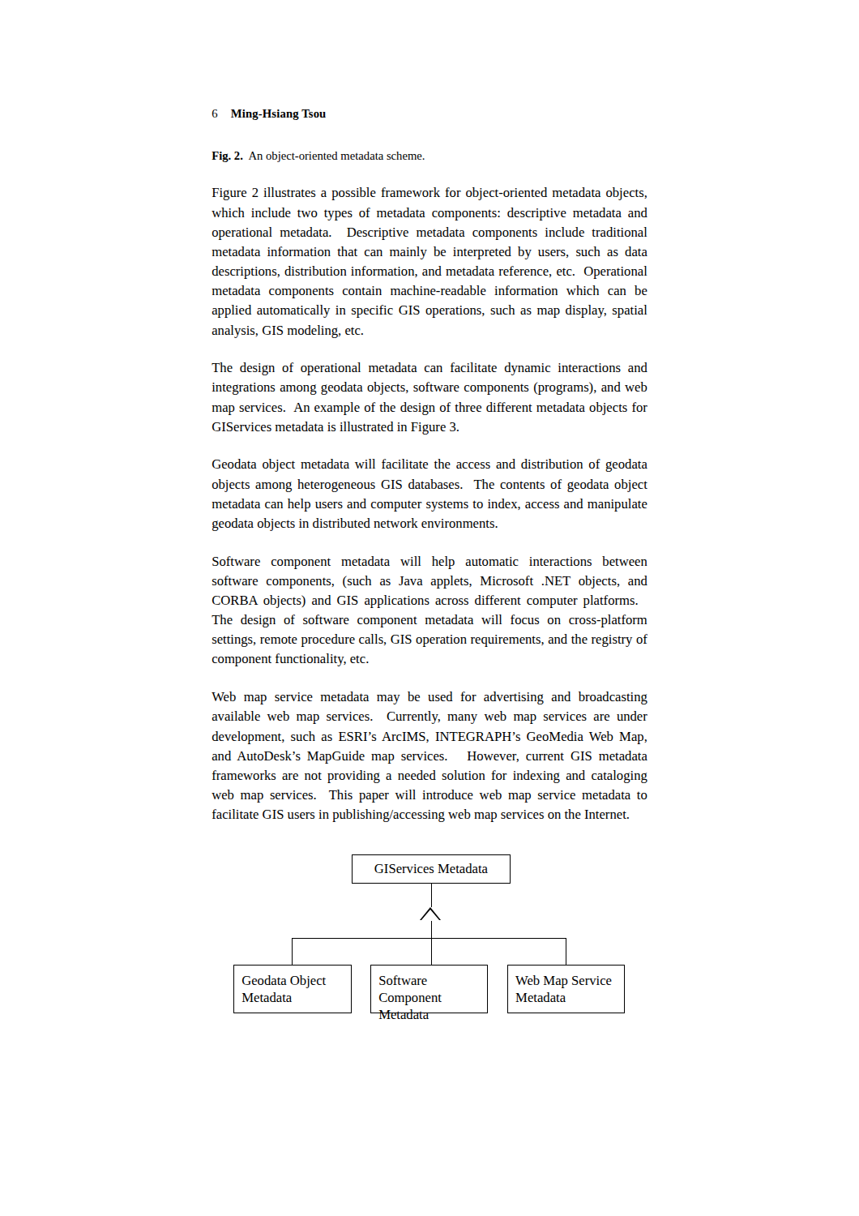6 Ming-Hsiang Tsou
Fig. 2. An object-oriented metadata scheme.
Figure 2 illustrates a possible framework for object-oriented metadata objects, which include two types of metadata components: descriptive metadata and operational metadata. Descriptive metadata components include traditional metadata information that can mainly be interpreted by users, such as data descriptions, distribution information, and metadata reference, etc. Operational metadata components contain machine-readable information which can be applied automatically in specific GIS operations, such as map display, spatial analysis, GIS modeling, etc.
The design of operational metadata can facilitate dynamic interactions and integrations among geodata objects, software components (programs), and web map services. An example of the design of three different metadata objects for GIServices metadata is illustrated in Figure 3.
Geodata object metadata will facilitate the access and distribution of geodata objects among heterogeneous GIS databases. The contents of geodata object metadata can help users and computer systems to index, access and manipulate geodata objects in distributed network environments.
Software component metadata will help automatic interactions between software components, (such as Java applets, Microsoft .NET objects, and CORBA objects) and GIS applications across different computer platforms. The design of software component metadata will focus on cross-platform settings, remote procedure calls, GIS operation requirements, and the registry of component functionality, etc.
Web map service metadata may be used for advertising and broadcasting available web map services. Currently, many web map services are under development, such as ESRI’s ArcIMS, INTEGRAPH’s GeoMedia Web Map, and AutoDesk’s MapGuide map services. However, current GIS metadata frameworks are not providing a needed solution for indexing and cataloging web map services. This paper will introduce web map service metadata to facilitate GIS users in publishing/accessing web map services on the Internet.
GIServices Metadata
Geodata Object
Metadata
Software Component
Metadata
Web Map Service
Metadata